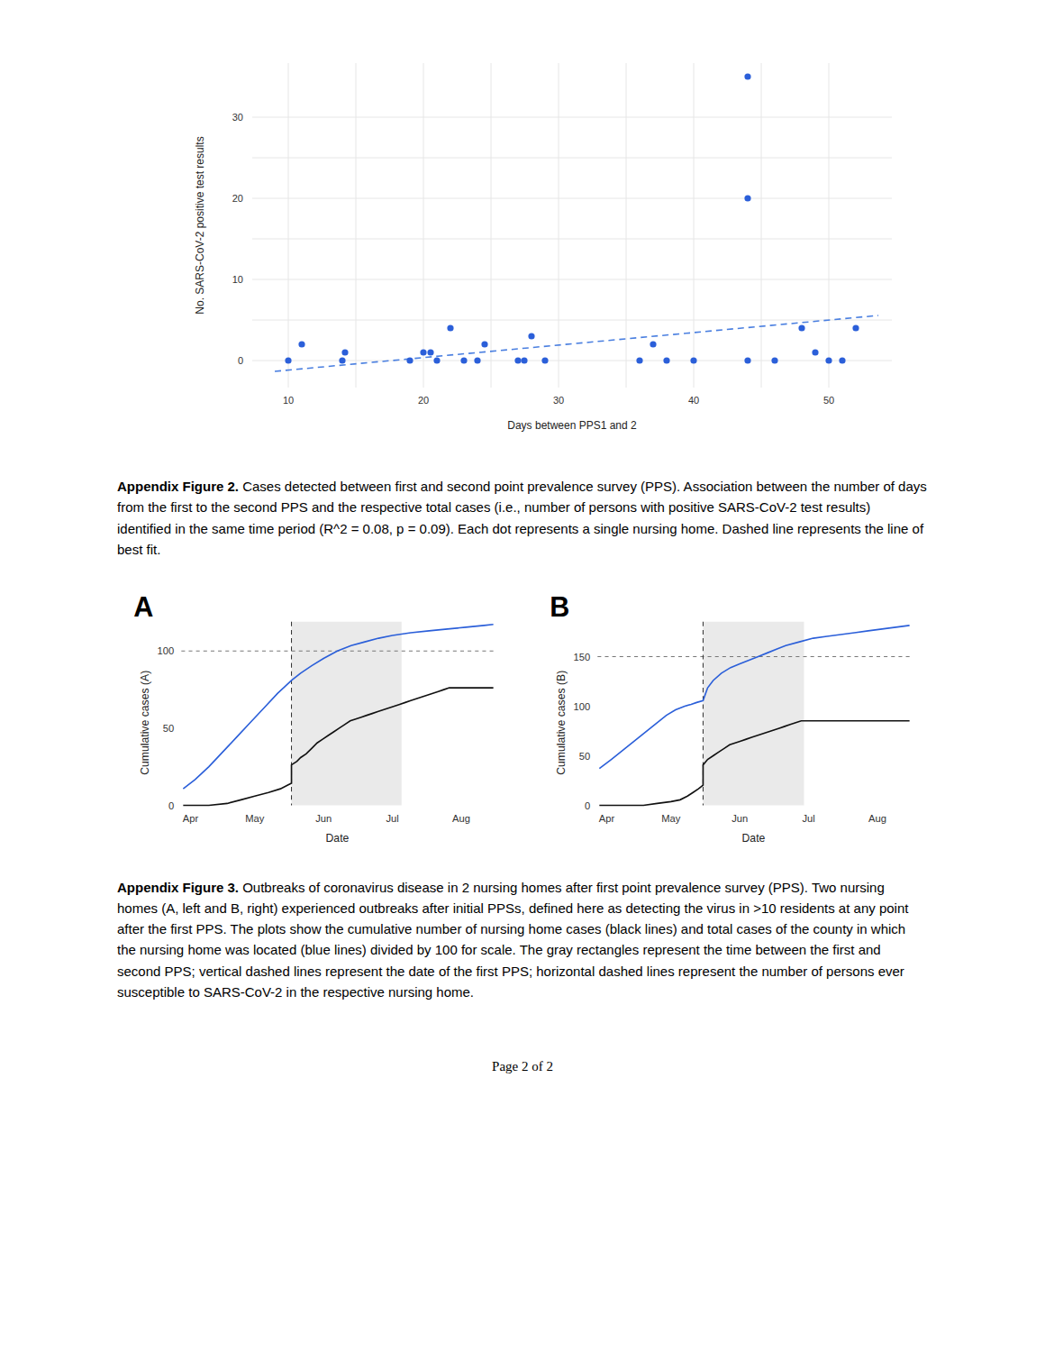y scale: value 0 -> 360 ; 30 -> 90 (9 px per unit) 0 10 20 30 10 20 30 40 50 Days between PPS1 and 2 No. SARS-CoV-2 positive test results
Appendix Figure 2. Cases detected between first and second point prevalence survey (PPS). Association between the number of days from the first to the second PPS and the respective total cases (i.e., number of persons with positive SARS-CoV-2 test results) identified in the same time period (R^2 = 0.08, p = 0.09). Each dot represents a single nursing home. Dashed line represents the line of best fit.
A 0 50 100 Apr May Jun Jul Aug Date Cumulative cases (A)
B 0 50 100 150 Apr May Jun Jul Aug Date Cumulative cases (B)
Appendix Figure 3. Outbreaks of coronavirus disease in 2 nursing homes after first point prevalence survey (PPS). Two nursing homes (A, left and B, right) experienced outbreaks after initial PPSs, defined here as detecting the virus in >10 residents at any point after the first PPS. The plots show the cumulative number of nursing home cases (black lines) and total cases of the county in which the nursing home was located (blue lines) divided by 100 for scale. The gray rectangles represent the time between the first and second PPS; vertical dashed lines represent the date of the first PPS; horizontal dashed lines represent the number of persons ever susceptible to SARS-CoV-2 in the respective nursing home.
Page 2 of 2